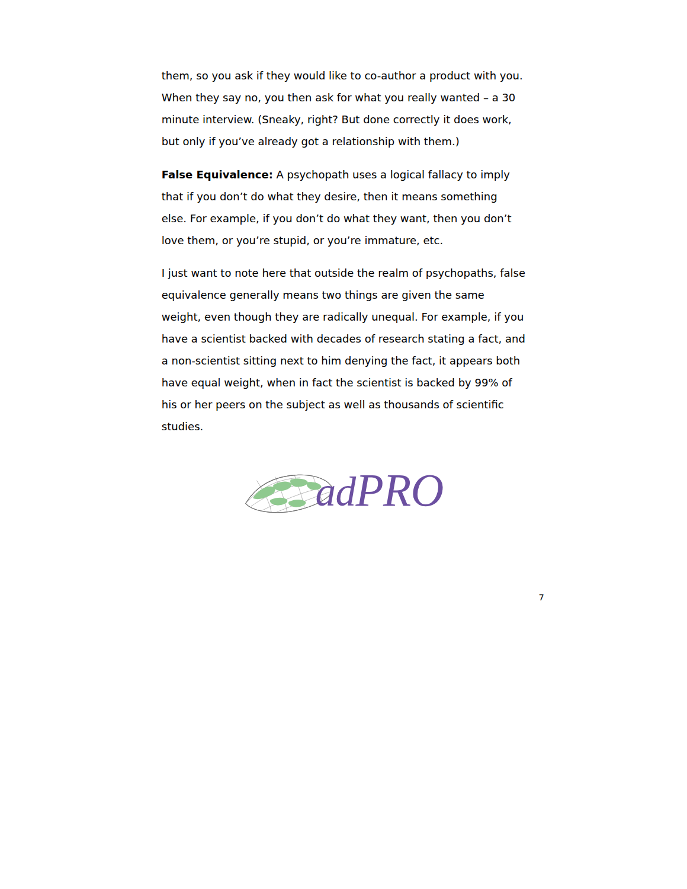them, so you ask if they would like to co-author a product with you. When they say no, you then ask for what you really wanted – a 30 minute interview. (Sneaky, right? But done correctly it does work, but only if you’ve already got a relationship with them.)
False Equivalence: A psychopath uses a logical fallacy to imply that if you don’t do what they desire, then it means something else. For example, if you don’t do what they want, then you don’t love them, or you’re stupid, or you’re immature, etc.
I just want to note here that outside the realm of psychopaths, false equivalence generally means two things are given the same weight, even though they are radically unequal. For example, if you have a scientist backed with decades of research stating a fact, and a non-scientist sitting next to him denying the fact, it appears both have equal weight, when in fact the scientist is backed by 99% of his or her peers on the subject as well as thousands of scientific studies.
ad PRO
7